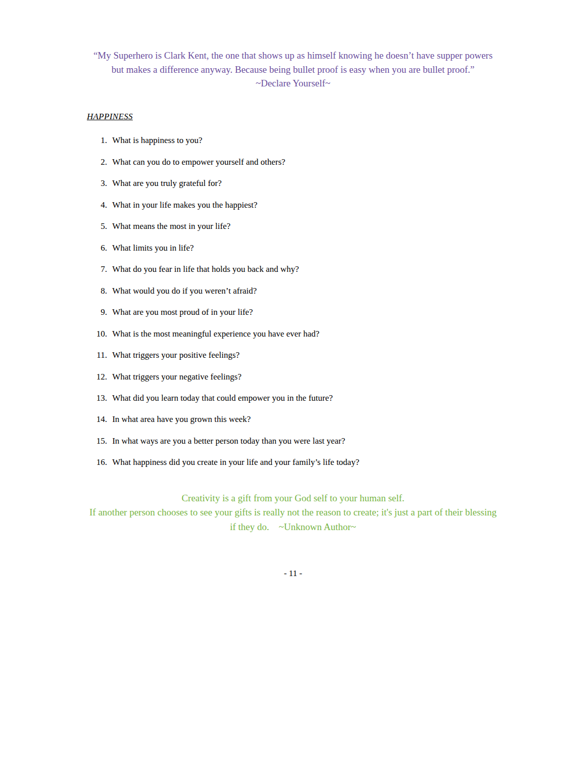“My Superhero is Clark Kent, the one that shows up as himself knowing he doesn’t have supper powers but makes a difference anyway. Because being bullet proof is easy when you are bullet proof.” ~Declare Yourself~
HAPPINESS
What is happiness to you?
What can you do to empower yourself and others?
What are you truly grateful for?
What in your life makes you the happiest?
What means the most in your life?
What limits you in life?
What do you fear in life that holds you back and why?
What would you do if you weren’t afraid?
What are you most proud of in your life?
What is the most meaningful experience you have ever had?
What triggers your positive feelings?
What triggers your negative feelings?
What did you learn today that could empower you in the future?
In what area have you grown this week?
In what ways are you a better person today than you were last year?
What happiness did you create in your life and your family’s life today?
Creativity is a gift from your God self to your human self.
If another person chooses to see your gifts is really not the reason to create; it's just a part of their blessing if they do. ~Unknown Author~
- 11 -